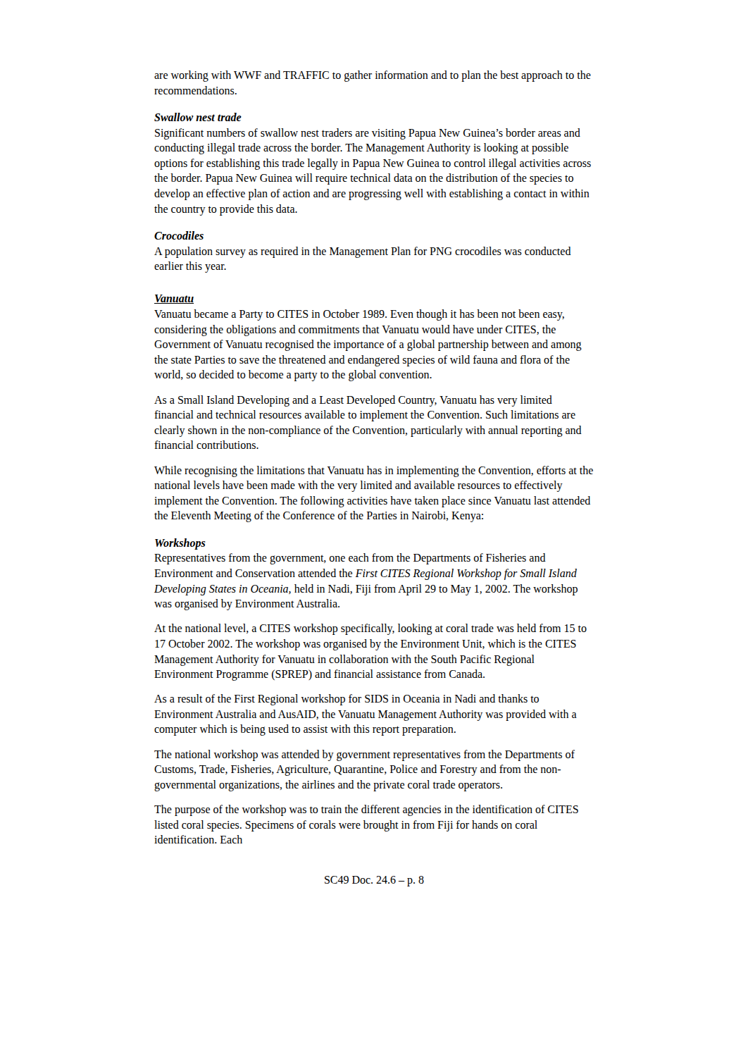are working with WWF and TRAFFIC to gather information and to plan the best approach to the recommendations.
Swallow nest trade
Significant numbers of swallow nest traders are visiting Papua New Guinea’s border areas and conducting illegal trade across the border. The Management Authority is looking at possible options for establishing this trade legally in Papua New Guinea to control illegal activities across the border. Papua New Guinea will require technical data on the distribution of the species to develop an effective plan of action and are progressing well with establishing a contact in within the country to provide this data.
Crocodiles
A population survey as required in the Management Plan for PNG crocodiles was conducted earlier this year.
Vanuatu
Vanuatu became a Party to CITES in October 1989. Even though it has been not been easy, considering the obligations and commitments that Vanuatu would have under CITES, the Government of Vanuatu recognised the importance of a global partnership between and among the state Parties to save the threatened and endangered species of wild fauna and flora of the world, so decided to become a party to the global convention.
As a Small Island Developing and a Least Developed Country, Vanuatu has very limited financial and technical resources available to implement the Convention. Such limitations are clearly shown in the non-compliance of the Convention, particularly with annual reporting and financial contributions.
While recognising the limitations that Vanuatu has in implementing the Convention, efforts at the national levels have been made with the very limited and available resources to effectively implement the Convention. The following activities have taken place since Vanuatu last attended the Eleventh Meeting of the Conference of the Parties in Nairobi, Kenya:
Workshops
Representatives from the government, one each from the Departments of Fisheries and Environment and Conservation attended the First CITES Regional Workshop for Small Island Developing States in Oceania, held in Nadi, Fiji from April 29 to May 1, 2002. The workshop was organised by Environment Australia.
At the national level, a CITES workshop specifically, looking at coral trade was held from 15 to 17 October 2002. The workshop was organised by the Environment Unit, which is the CITES Management Authority for Vanuatu in collaboration with the South Pacific Regional Environment Programme (SPREP) and financial assistance from Canada.
As a result of the First Regional workshop for SIDS in Oceania in Nadi and thanks to Environment Australia and AusAID, the Vanuatu Management Authority was provided with a computer which is being used to assist with this report preparation.
The national workshop was attended by government representatives from the Departments of Customs, Trade, Fisheries, Agriculture, Quarantine, Police and Forestry and from the non-governmental organizations, the airlines and the private coral trade operators.
The purpose of the workshop was to train the different agencies in the identification of CITES listed coral species. Specimens of corals were brought in from Fiji for hands on coral identification. Each
SC49 Doc. 24.6 – p. 8